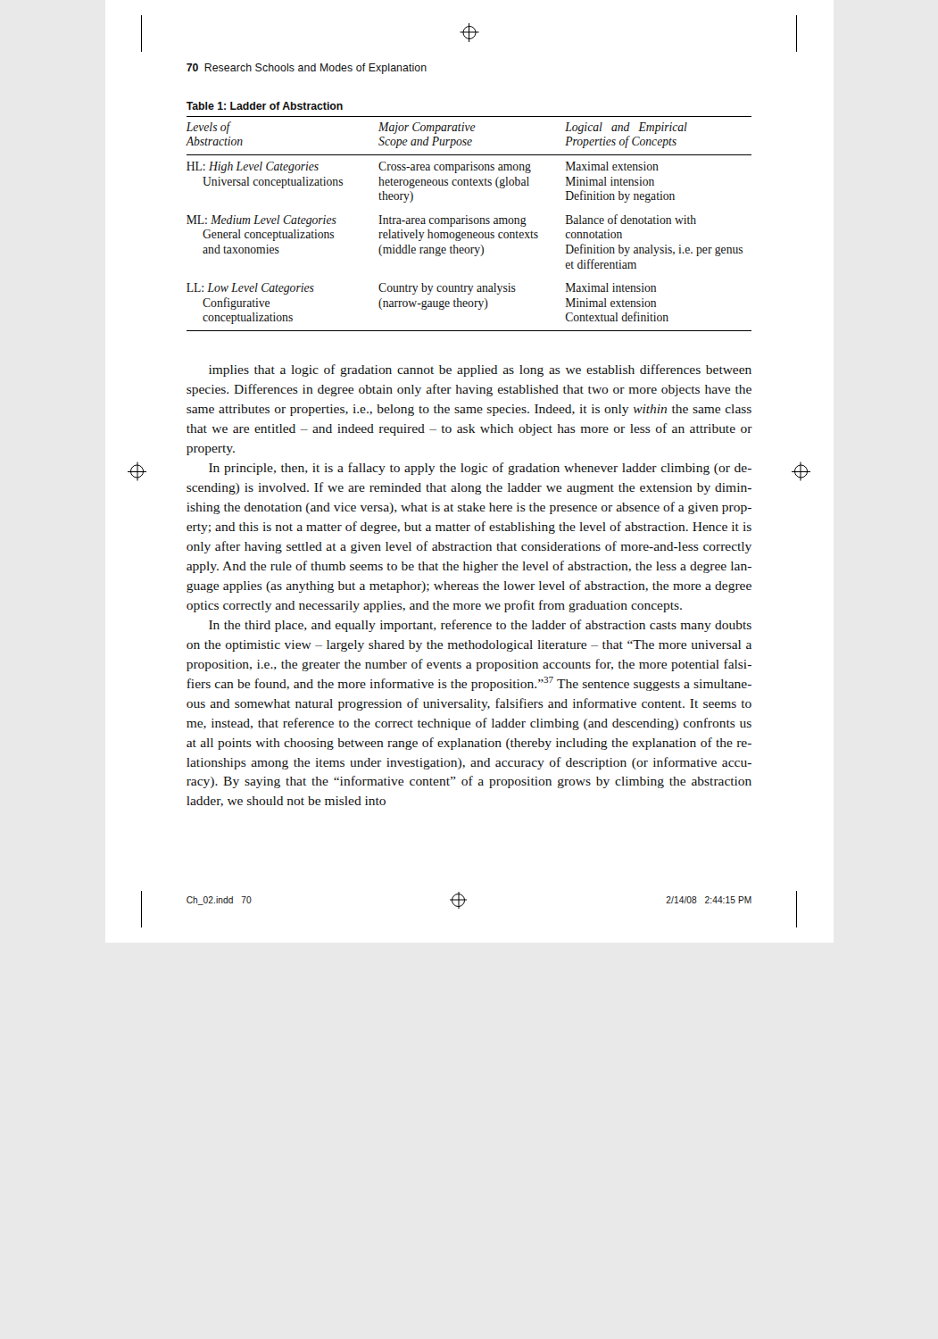70 Research Schools and Modes of Explanation
Table 1: Ladder of Abstraction
| Levels of Abstraction | Major Comparative Scope and Purpose | Logical and Empirical Properties of Concepts |
| --- | --- | --- |
| HL: High Level Categories Universal conceptualizations | Cross-area comparisons among heterogeneous contexts (global theory) | Maximal extension Minimal intension Definition by negation |
| ML: Medium Level Categories General conceptualizations and taxonomies | Intra-area comparisons among relatively homogeneous contexts (middle range theory) | Balance of denotation with connotation Definition by analysis, i.e. per genus et differentiam |
| LL: Low Level Categories Configurative conceptualizations | Country by country analysis (narrow-gauge theory) | Maximal intension Minimal extension Contextual definition |
implies that a logic of gradation cannot be applied as long as we establish differences between species. Differences in degree obtain only after having established that two or more objects have the same attributes or properties, i.e., belong to the same species. Indeed, it is only within the same class that we are entitled – and indeed required – to ask which object has more or less of an attribute or property.
In principle, then, it is a fallacy to apply the logic of gradation whenever ladder climbing (or descending) is involved. If we are reminded that along the ladder we augment the extension by diminishing the denotation (and vice versa), what is at stake here is the presence or absence of a given property; and this is not a matter of degree, but a matter of establishing the level of abstraction. Hence it is only after having settled at a given level of abstraction that considerations of more-and-less correctly apply. And the rule of thumb seems to be that the higher the level of abstraction, the less a degree language applies (as anything but a metaphor); whereas the lower level of abstraction, the more a degree optics correctly and necessarily applies, and the more we profit from graduation concepts.
In the third place, and equally important, reference to the ladder of abstraction casts many doubts on the optimistic view – largely shared by the methodological literature – that “The more universal a proposition, i.e., the greater the number of events a proposition accounts for, the more potential falsifiers can be found, and the more informative is the proposition.”37 The sentence suggests a simultaneous and somewhat natural progression of universality, falsifiers and informative content. It seems to me, instead, that reference to the correct technique of ladder climbing (and descending) confronts us at all points with choosing between range of explanation (thereby including the explanation of the relationships among the items under investigation), and accuracy of description (or informative accuracy). By saying that the “informative content” of a proposition grows by climbing the abstraction ladder, we should not be misled into
Ch_02.indd 70 2/14/08 2:44:15 PM